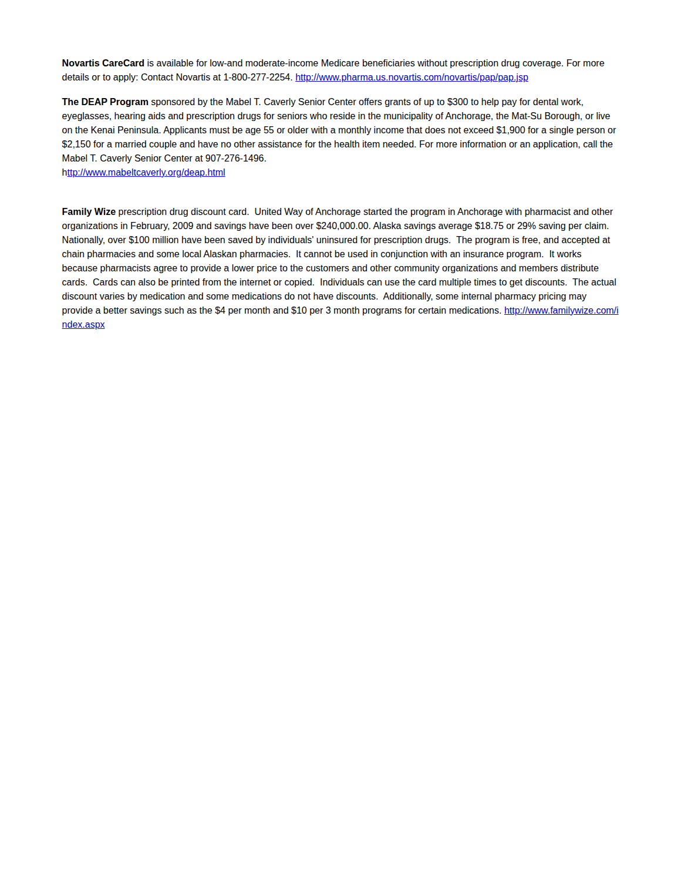Novartis CareCard is available for low-and moderate-income Medicare beneficiaries without prescription drug coverage. For more details or to apply: Contact Novartis at 1-800-277-2254. http://www.pharma.us.novartis.com/novartis/pap/pap.jsp
The DEAP Program sponsored by the Mabel T. Caverly Senior Center offers grants of up to $300 to help pay for dental work, eyeglasses, hearing aids and prescription drugs for seniors who reside in the municipality of Anchorage, the Mat-Su Borough, or live on the Kenai Peninsula. Applicants must be age 55 or older with a monthly income that does not exceed $1,900 for a single person or $2,150 for a married couple and have no other assistance for the health item needed. For more information or an application, call the Mabel T. Caverly Senior Center at 907-276-1496.
http://www.mabeltcaverly.org/deap.html
Family Wize prescription drug discount card. United Way of Anchorage started the program in Anchorage with pharmacist and other organizations in February, 2009 and savings have been over $240,000.00. Alaska savings average $18.75 or 29% saving per claim. Nationally, over $100 million have been saved by individuals' uninsured for prescription drugs. The program is free, and accepted at chain pharmacies and some local Alaskan pharmacies. It cannot be used in conjunction with an insurance program. It works because pharmacists agree to provide a lower price to the customers and other community organizations and members distribute cards. Cards can also be printed from the internet or copied. Individuals can use the card multiple times to get discounts. The actual discount varies by medication and some medications do not have discounts. Additionally, some internal pharmacy pricing may provide a better savings such as the $4 per month and $10 per 3 month programs for certain medications. http://www.familywize.com/index.aspx